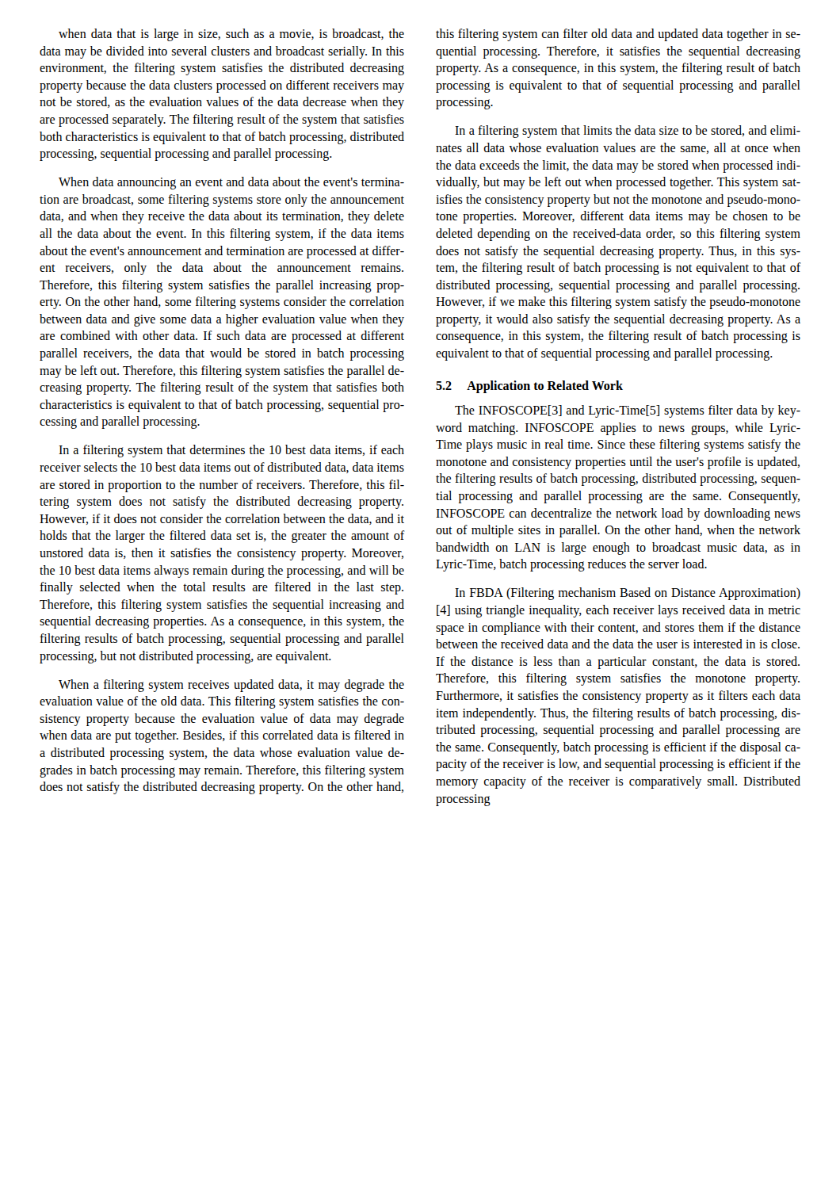when data that is large in size, such as a movie, is broadcast, the data may be divided into several clusters and broadcast serially. In this environment, the filtering system satisfies the distributed decreasing property because the data clusters processed on different receivers may not be stored, as the evaluation values of the data decrease when they are processed separately. The filtering result of the system that satisfies both characteristics is equivalent to that of batch processing, distributed processing, sequential processing and parallel processing.
When data announcing an event and data about the event's termination are broadcast, some filtering systems store only the announcement data, and when they receive the data about its termination, they delete all the data about the event. In this filtering system, if the data items about the event's announcement and termination are processed at different receivers, only the data about the announcement remains. Therefore, this filtering system satisfies the parallel increasing property. On the other hand, some filtering systems consider the correlation between data and give some data a higher evaluation value when they are combined with other data. If such data are processed at different parallel receivers, the data that would be stored in batch processing may be left out. Therefore, this filtering system satisfies the parallel decreasing property. The filtering result of the system that satisfies both characteristics is equivalent to that of batch processing, sequential processing and parallel processing.
In a filtering system that determines the 10 best data items, if each receiver selects the 10 best data items out of distributed data, data items are stored in proportion to the number of receivers. Therefore, this filtering system does not satisfy the distributed decreasing property. However, if it does not consider the correlation between the data, and it holds that the larger the filtered data set is, the greater the amount of unstored data is, then it satisfies the consistency property. Moreover, the 10 best data items always remain during the processing, and will be finally selected when the total results are filtered in the last step. Therefore, this filtering system satisfies the sequential increasing and sequential decreasing properties. As a consequence, in this system, the filtering results of batch processing, sequential processing and parallel processing, but not distributed processing, are equivalent.
When a filtering system receives updated data, it may degrade the evaluation value of the old data. This filtering system satisfies the consistency property because the evaluation value of data may degrade when data are put together. Besides, if this correlated data is filtered in a distributed processing system, the data whose evaluation value degrades in batch processing may remain. Therefore, this filtering system does not satisfy the distributed decreasing property. On the other hand, this filtering system can filter old data and updated data together in sequential processing. Therefore, it satisfies the sequential decreasing property. As a consequence, in this system, the filtering result of batch processing is equivalent to that of sequential processing and parallel processing.
In a filtering system that limits the data size to be stored, and eliminates all data whose evaluation values are the same, all at once when the data exceeds the limit, the data may be stored when processed individually, but may be left out when processed together. This system satisfies the consistency property but not the monotone and pseudo-monotone properties. Moreover, different data items may be chosen to be deleted depending on the received-data order, so this filtering system does not satisfy the sequential decreasing property. Thus, in this system, the filtering result of batch processing is not equivalent to that of distributed processing, sequential processing and parallel processing. However, if we make this filtering system satisfy the pseudo-monotone property, it would also satisfy the sequential decreasing property. As a consequence, in this system, the filtering result of batch processing is equivalent to that of sequential processing and parallel processing.
5.2 Application to Related Work
The INFOSCOPE[3] and Lyric-Time[5] systems filter data by keyword matching. INFOSCOPE applies to news groups, while Lyric-Time plays music in real time. Since these filtering systems satisfy the monotone and consistency properties until the user's profile is updated, the filtering results of batch processing, distributed processing, sequential processing and parallel processing are the same. Consequently, INFOSCOPE can decentralize the network load by downloading news out of multiple sites in parallel. On the other hand, when the network bandwidth on LAN is large enough to broadcast music data, as in Lyric-Time, batch processing reduces the server load.
In FBDA (Filtering mechanism Based on Distance Approximation)[4] using triangle inequality, each receiver lays received data in metric space in compliance with their content, and stores them if the distance between the received data and the data the user is interested in is close. If the distance is less than a particular constant, the data is stored. Therefore, this filtering system satisfies the monotone property. Furthermore, it satisfies the consistency property as it filters each data item independently. Thus, the filtering results of batch processing, distributed processing, sequential processing and parallel processing are the same. Consequently, batch processing is efficient if the disposal capacity of the receiver is low, and sequential processing is efficient if the memory capacity of the receiver is comparatively small. Distributed processing